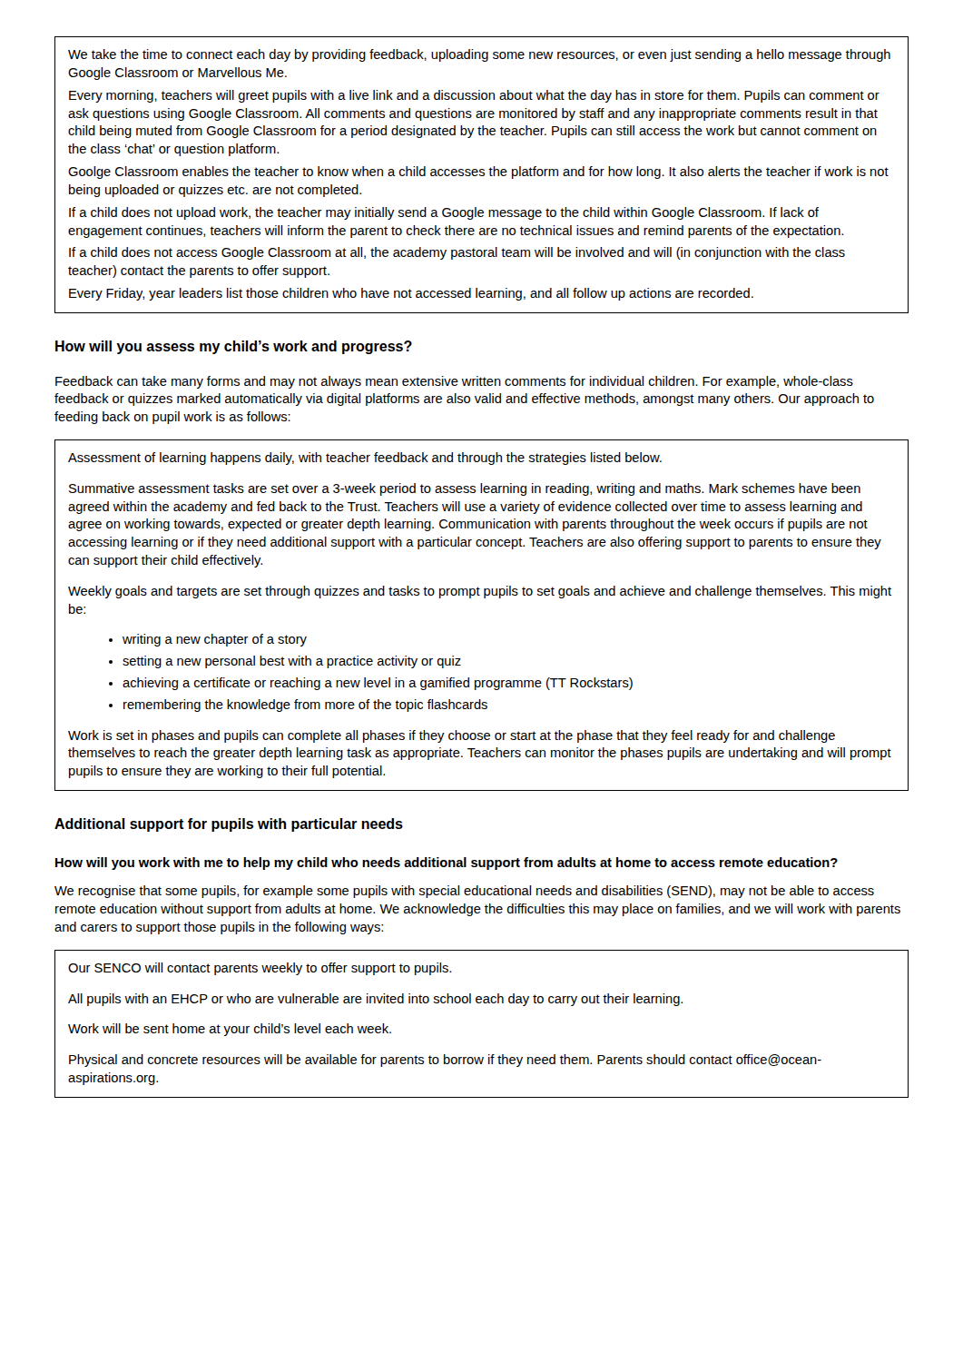We take the time to connect each day by providing feedback, uploading some new resources, or even just sending a hello message through Google Classroom or Marvellous Me.
Every morning, teachers will greet pupils with a live link and a discussion about what the day has in store for them. Pupils can comment or ask questions using Google Classroom. All comments and questions are monitored by staff and any inappropriate comments result in that child being muted from Google Classroom for a period designated by the teacher. Pupils can still access the work but cannot comment on the class ‘chat’ or question platform.
Goolge Classroom enables the teacher to know when a child accesses the platform and for how long. It also alerts the teacher if work is not being uploaded or quizzes etc. are not completed.
If a child does not upload work, the teacher may initially send a Google message to the child within Google Classroom. If lack of engagement continues, teachers will inform the parent to check there are no technical issues and remind parents of the expectation.
If a child does not access Google Classroom at all, the academy pastoral team will be involved and will (in conjunction with the class teacher) contact the parents to offer support.
Every Friday, year leaders list those children who have not accessed learning, and all follow up actions are recorded.
How will you assess my child’s work and progress?
Feedback can take many forms and may not always mean extensive written comments for individual children. For example, whole-class feedback or quizzes marked automatically via digital platforms are also valid and effective methods, amongst many others. Our approach to feeding back on pupil work is as follows:
Assessment of learning happens daily, with teacher feedback and through the strategies listed below.
Summative assessment tasks are set over a 3-week period to assess learning in reading, writing and maths. Mark schemes have been agreed within the academy and fed back to the Trust. Teachers will use a variety of evidence collected over time to assess learning and agree on working towards, expected or greater depth learning. Communication with parents throughout the week occurs if pupils are not accessing learning or if they need additional support with a particular concept. Teachers are also offering support to parents to ensure they can support their child effectively.
Weekly goals and targets are set through quizzes and tasks to prompt pupils to set goals and achieve and challenge themselves. This might be:
writing a new chapter of a story
setting a new personal best with a practice activity or quiz
achieving a certificate or reaching a new level in a gamified programme (TT Rockstars)
remembering the knowledge from more of the topic flashcards
Work is set in phases and pupils can complete all phases if they choose or start at the phase that they feel ready for and challenge themselves to reach the greater depth learning task as appropriate. Teachers can monitor the phases pupils are undertaking and will prompt pupils to ensure they are working to their full potential.
Additional support for pupils with particular needs
How will you work with me to help my child who needs additional support from adults at home to access remote education?
We recognise that some pupils, for example some pupils with special educational needs and disabilities (SEND), may not be able to access remote education without support from adults at home. We acknowledge the difficulties this may place on families, and we will work with parents and carers to support those pupils in the following ways:
Our SENCO will contact parents weekly to offer support to pupils.
All pupils with an EHCP or who are vulnerable are invited into school each day to carry out their learning.
Work will be sent home at your child’s level each week.
Physical and concrete resources will be available for parents to borrow if they need them. Parents should contact office@ocean-aspirations.org.